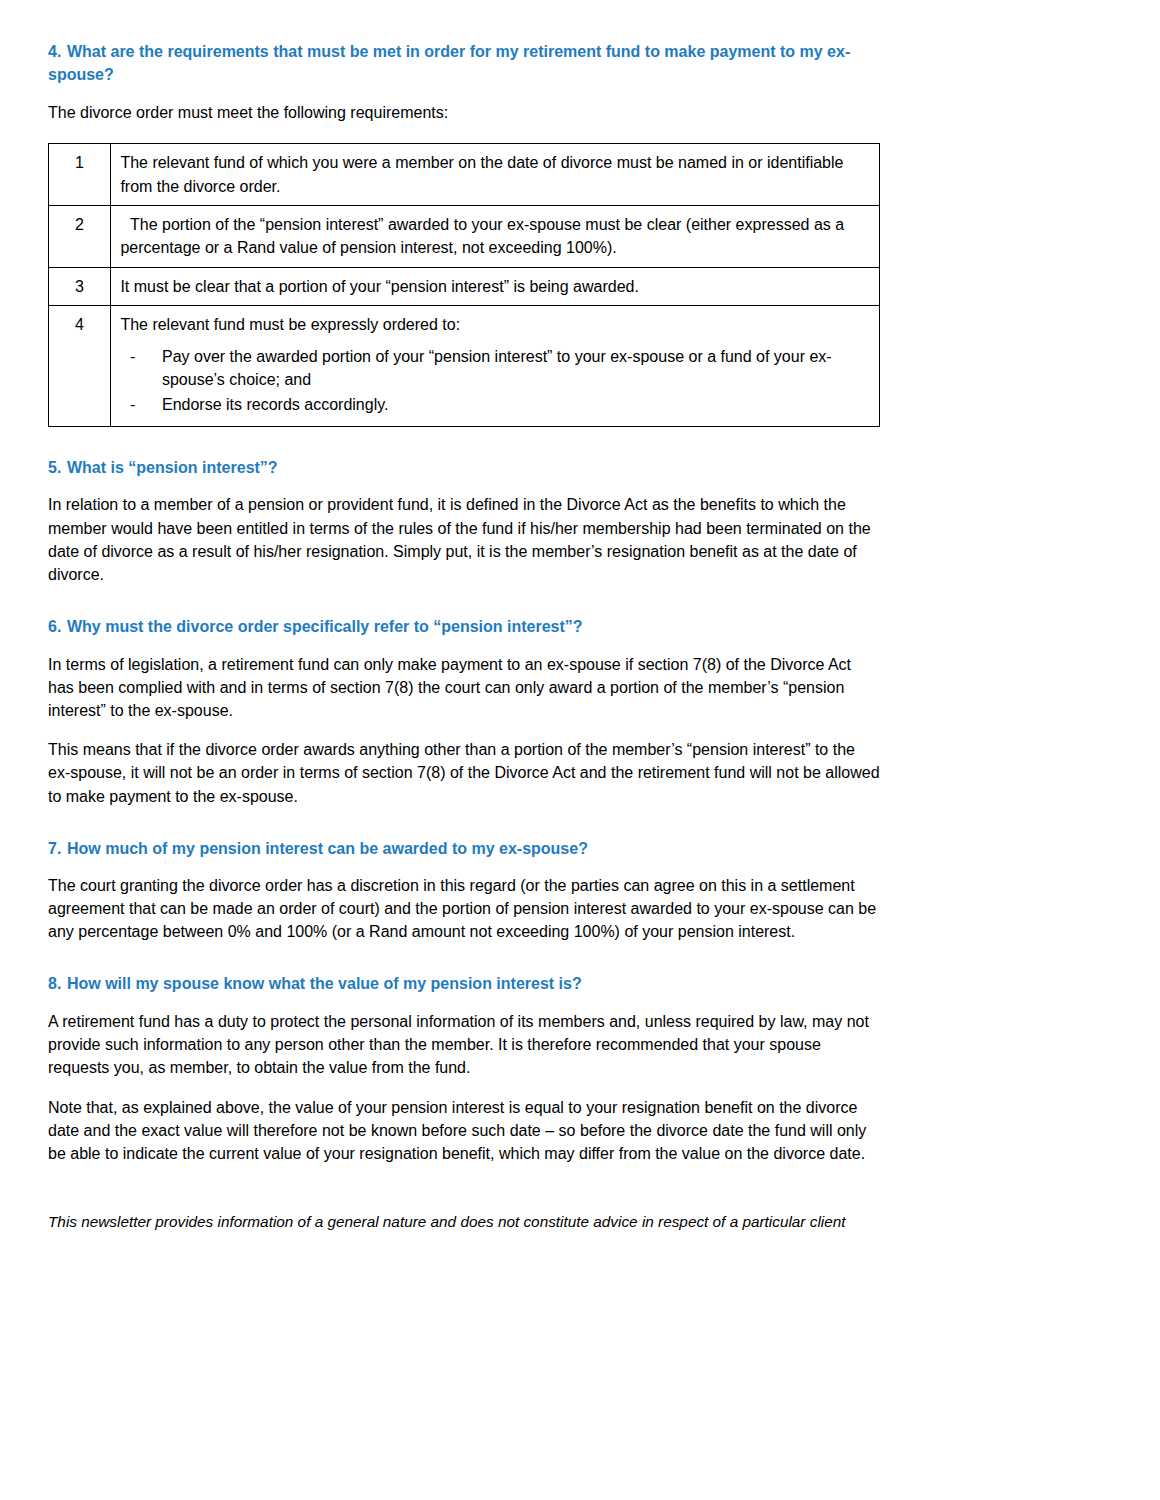4. What are the requirements that must be met in order for my retirement fund to make payment to my ex-spouse?
The divorce order must meet the following requirements:
| 1 | The relevant fund of which you were a member on the date of divorce must be named in or identifiable from the divorce order. |
| 2 | The portion of the “pension interest” awarded to your ex-spouse must be clear (either expressed as a percentage or a Rand value of pension interest, not exceeding 100%). |
| 3 | It must be clear that a portion of your “pension interest” is being awarded. |
| 4 | The relevant fund must be expressly ordered to: Pay over the awarded portion of your “pension interest” to your ex-spouse or a fund of your ex-spouse’s choice; and Endorse its records accordingly. |
5. What is “pension interest”?
In relation to a member of a pension or provident fund, it is defined in the Divorce Act as the benefits to which the member would have been entitled in terms of the rules of the fund if his/her membership had been terminated on the date of divorce as a result of his/her resignation. Simply put, it is the member’s resignation benefit as at the date of divorce.
6. Why must the divorce order specifically refer to “pension interest”?
In terms of legislation, a retirement fund can only make payment to an ex-spouse if section 7(8) of the Divorce Act has been complied with and in terms of section 7(8) the court can only award a portion of the member’s “pension interest” to the ex-spouse.
This means that if the divorce order awards anything other than a portion of the member’s “pension interest” to the ex-spouse, it will not be an order in terms of section 7(8) of the Divorce Act and the retirement fund will not be allowed to make payment to the ex-spouse.
7. How much of my pension interest can be awarded to my ex-spouse?
The court granting the divorce order has a discretion in this regard (or the parties can agree on this in a settlement agreement that can be made an order of court) and the portion of pension interest awarded to your ex-spouse can be any percentage between 0% and 100% (or a Rand amount not exceeding 100%) of your pension interest.
8. How will my spouse know what the value of my pension interest is?
A retirement fund has a duty to protect the personal information of its members and, unless required by law, may not provide such information to any person other than the member. It is therefore recommended that your spouse requests you, as member, to obtain the value from the fund.
Note that, as explained above, the value of your pension interest is equal to your resignation benefit on the divorce date and the exact value will therefore not be known before such date – so before the divorce date the fund will only be able to indicate the current value of your resignation benefit, which may differ from the value on the divorce date.
This newsletter provides information of a general nature and does not constitute advice in respect of a particular client